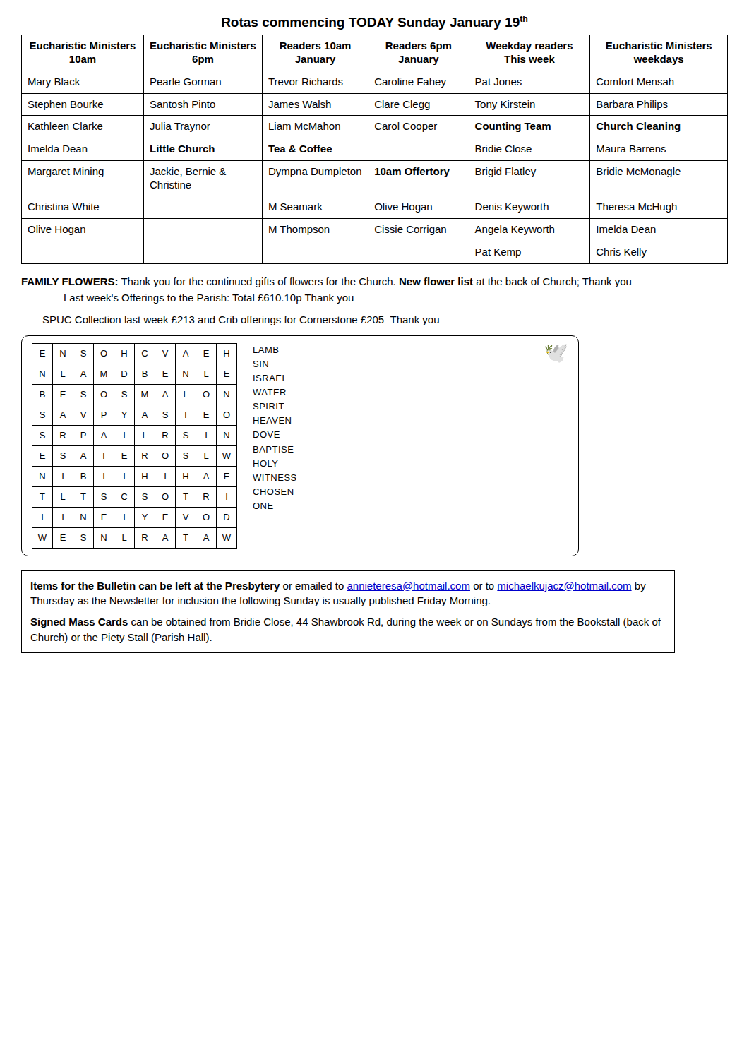Rotas commencing TODAY Sunday January 19th
| Eucharistic Ministers 10am | Eucharistic Ministers 6pm | Readers 10am January | Readers 6pm January | Weekday readers This week | Eucharistic Ministers weekdays |
| --- | --- | --- | --- | --- | --- |
| Mary Black | Pearle Gorman | Trevor Richards | Caroline Fahey | Pat Jones | Comfort Mensah |
| Stephen Bourke | Santosh Pinto | James Walsh | Clare Clegg | Tony Kirstein | Barbara Philips |
| Kathleen Clarke | Julia Traynor | Liam McMahon | Carol Cooper | Counting Team | Church Cleaning |
| Imelda Dean | Little Church | Tea & Coffee | | Bridie Close | Maura Barrens |
| Margaret Mining | Jackie, Bernie & Christine | Dympna Dumpleton | 10am Offertory | Brigid Flatley | Bridie McMonagle |
| Christina White | | M Seamark | Olive Hogan | Denis Keyworth | Theresa McHugh |
| Olive Hogan | | M Thompson | Cissie Corrigan | Angela Keyworth | Imelda Dean |
| | | | | Pat Kemp | Chris Kelly |
FAMILY FLOWERS: Thank you for the continued gifts of flowers for the Church. New flower list at the back of Church; Thank you
Last week's Offerings to the Parish: Total £610.10p Thank you
SPUC Collection last week £213 and Crib offerings for Cornerstone £205 Thank you
| E | N | S | O | H | C | V | A | E | H |
| N | L | A | M | D | B | E | N | L | E |
| B | E | S | O | S | M | A | L | O | N |
| S | A | V | P | Y | A | S | T | E | O |
| S | R | P | A | I | L | R | S | I | N |
| E | S | A | T | E | R | O | S | L | W |
| N | I | B | I | I | H | I | H | A | E |
| T | L | T | S | C | S | O | T | R | I |
| I | I | N | E | I | Y | E | V | O | D |
| W | E | S | N | L | R | A | T | A | W |
LAMB
SIN
ISRAEL
WATER
SPIRIT
HEAVEN
DOVE
BAPTISE
HOLY
WITNESS
CHOSEN
ONE
🕊️
Items for the Bulletin can be left at the Presbytery or emailed to annieteresa@hotmail.com or to michaelkujacz@hotmail.com by Thursday as the Newsletter for inclusion the following Sunday is usually published Friday Morning.
Signed Mass Cards can be obtained from Bridie Close, 44 Shawbrook Rd, during the week or on Sundays from the Bookstall (back of Church) or the Piety Stall (Parish Hall).